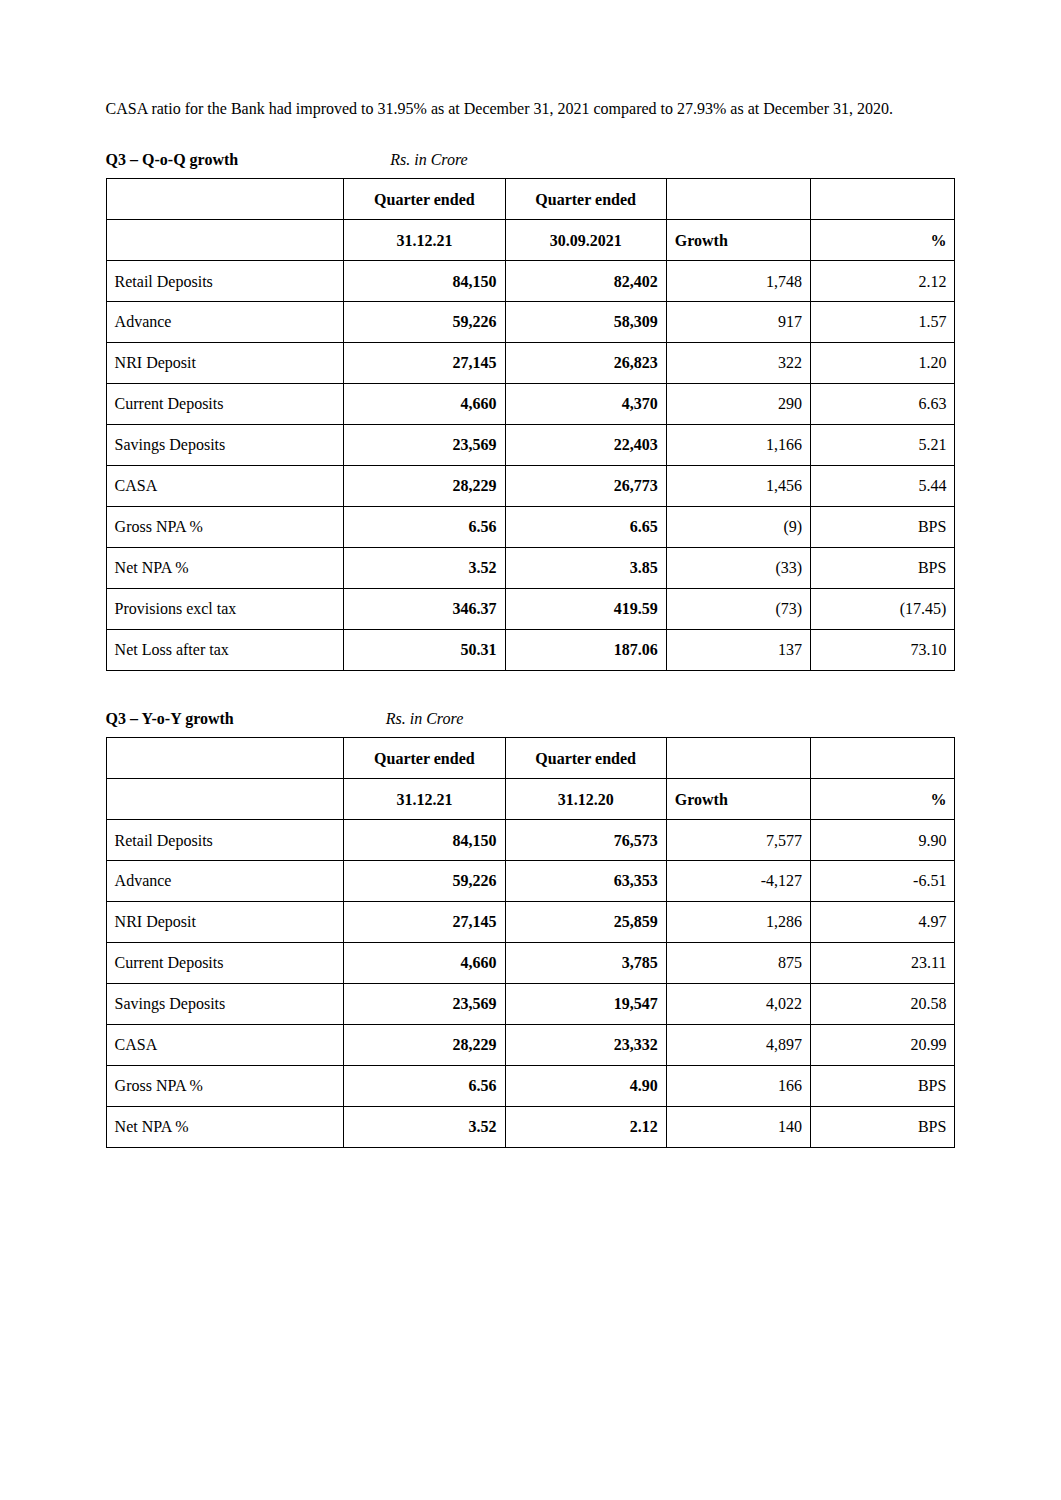CASA ratio for the Bank had improved to 31.95% as at December 31, 2021 compared to 27.93% as at December 31, 2020.
Q3 – Q-o-Q growth Rs. in Crore
| | Quarter ended | Quarter ended | | |
| | 31.12.21 | 30.09.2021 | Growth | % |
| Retail Deposits | 84,150 | 82,402 | 1,748 | 2.12 |
| Advance | 59,226 | 58,309 | 917 | 1.57 |
| NRI Deposit | 27,145 | 26,823 | 322 | 1.20 |
| Current Deposits | 4,660 | 4,370 | 290 | 6.63 |
| Savings Deposits | 23,569 | 22,403 | 1,166 | 5.21 |
| CASA | 28,229 | 26,773 | 1,456 | 5.44 |
| Gross NPA % | 6.56 | 6.65 | (9) | BPS |
| Net NPA % | 3.52 | 3.85 | (33) | BPS |
| Provisions excl tax | 346.37 | 419.59 | (73) | (17.45) |
| Net Loss after tax | 50.31 | 187.06 | 137 | 73.10 |
Q3 – Y-o-Y growth Rs. in Crore
| | Quarter ended | Quarter ended | | |
| | 31.12.21 | 31.12.20 | Growth | % |
| Retail Deposits | 84,150 | 76,573 | 7,577 | 9.90 |
| Advance | 59,226 | 63,353 | -4,127 | -6.51 |
| NRI Deposit | 27,145 | 25,859 | 1,286 | 4.97 |
| Current Deposits | 4,660 | 3,785 | 875 | 23.11 |
| Savings Deposits | 23,569 | 19,547 | 4,022 | 20.58 |
| CASA | 28,229 | 23,332 | 4,897 | 20.99 |
| Gross NPA % | 6.56 | 4.90 | 166 | BPS |
| Net NPA % | 3.52 | 2.12 | 140 | BPS |